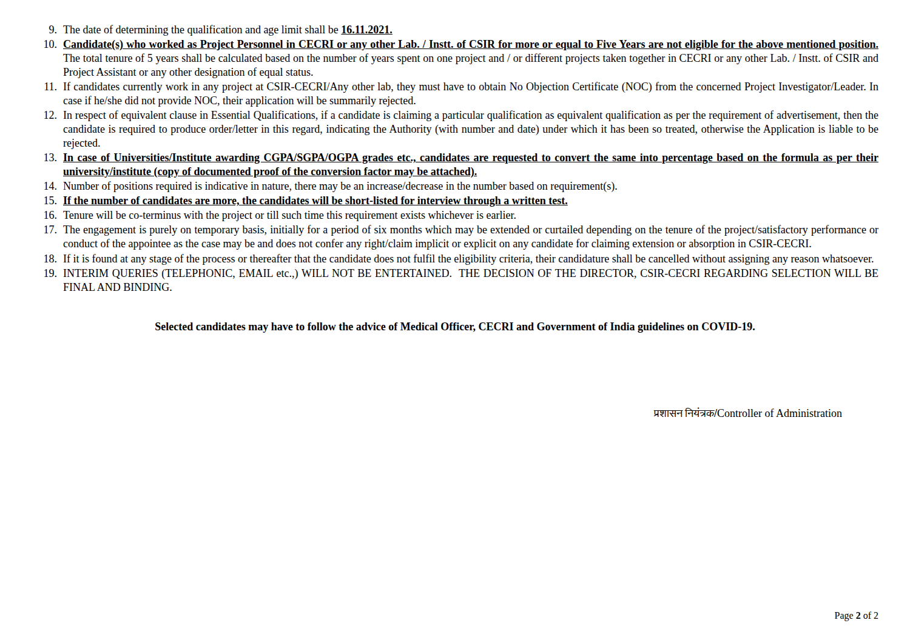9. The date of determining the qualification and age limit shall be 16.11.2021.
10. Candidate(s) who worked as Project Personnel in CECRI or any other Lab. / Instt. of CSIR for more or equal to Five Years are not eligible for the above mentioned position. The total tenure of 5 years shall be calculated based on the number of years spent on one project and / or different projects taken together in CECRI or any other Lab. / Instt. of CSIR and Project Assistant or any other designation of equal status.
11. If candidates currently work in any project at CSIR-CECRI/Any other lab, they must have to obtain No Objection Certificate (NOC) from the concerned Project Investigator/Leader. In case if he/she did not provide NOC, their application will be summarily rejected.
12. In respect of equivalent clause in Essential Qualifications, if a candidate is claiming a particular qualification as equivalent qualification as per the requirement of advertisement, then the candidate is required to produce order/letter in this regard, indicating the Authority (with number and date) under which it has been so treated, otherwise the Application is liable to be rejected.
13. In case of Universities/Institute awarding CGPA/SGPA/OGPA grades etc., candidates are requested to convert the same into percentage based on the formula as per their university/institute (copy of documented proof of the conversion factor may be attached).
14. Number of positions required is indicative in nature, there may be an increase/decrease in the number based on requirement(s).
15. If the number of candidates are more, the candidates will be short-listed for interview through a written test.
16. Tenure will be co-terminus with the project or till such time this requirement exists whichever is earlier.
17. The engagement is purely on temporary basis, initially for a period of six months which may be extended or curtailed depending on the tenure of the project/satisfactory performance or conduct of the appointee as the case may be and does not confer any right/claim implicit or explicit on any candidate for claiming extension or absorption in CSIR-CECRI.
18. If it is found at any stage of the process or thereafter that the candidate does not fulfil the eligibility criteria, their candidature shall be cancelled without assigning any reason whatsoever.
19. INTERIM QUERIES (TELEPHONIC, EMAIL etc.,) WILL NOT BE ENTERTAINED. THE DECISION OF THE DIRECTOR, CSIR-CECRI REGARDING SELECTION WILL BE FINAL AND BINDING.
Selected candidates may have to follow the advice of Medical Officer, CECRI and Government of India guidelines on COVID-19.
प्रशासन नियंत्रक/Controller of Administration
Page 2 of 2